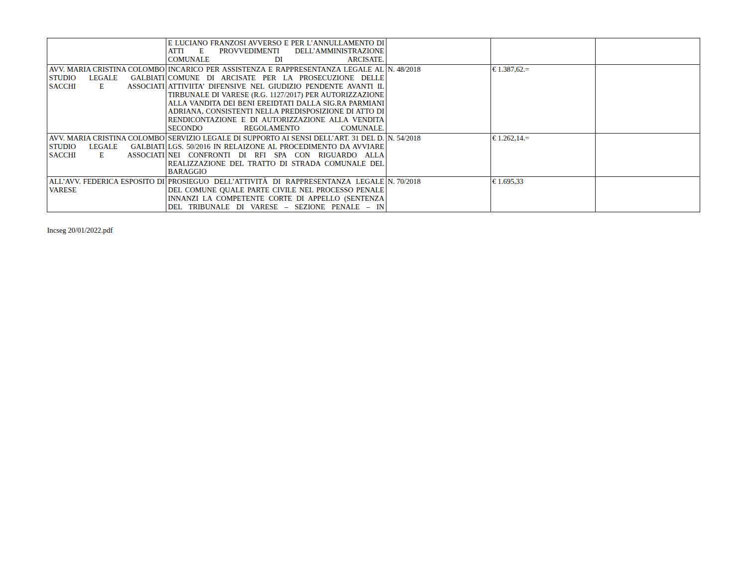| | E LUCIANO FRANZOSI AVVERSO E PER L’ANNULLAMENTO DI ATTI E PROVVEDIMENTI DELL’AMMINISTRAZIONE COMUNALE DI ARCISATE. | | | |
| AVV. MARIA CRISTINA COLOMBO STUDIO LEGALE GALBIATI SACCHI E ASSOCIATI | INCARICO PER ASSISTENZA E RAPPRESENTANZA LEGALE AL COMUNE DI ARCISATE PER LA PROSECUZIONE DELLE ATTIVIITA’ DIFENSIVE NEL GIUDIZIO PENDENTE AVANTI IL TIRBUNALE DI VARESE (R.G. 1127/2017) PER AUTORIZZAZIONE ALLA VANDITA DEI BENI EREIDTATI DALLA SIG.RA PARMIANI ADRIANA, CONSISTENTI NELLA PREDISPOSIZIONE DI ATTO DI RENDICONTAZIONE E DI AUTORIZZAZIONE ALLA VENDITA SECONDO REGOLAMENTO COMUNALE. | N. 48/2018 | € 1.387,62.= | |
| AVV. MARIA CRISTINA COLOMBO STUDIO LEGALE GALBIATI SACCHI E ASSOCIATI | SERVIZIO LEGALE DI SUPPORTO AI SENSI DELL’ART. 31 DEL D. LGS. 50/2016 IN RELAIZONE AL PROCEDIMENTO DA AVVIARE NEI CONFRONTI DI RFI SPA CON RIGUARDO ALLA REALIZZAZIONE DEL TRATTO DI STRADA COMUNALE DEL BARAGGIO | N. 54/2018 | € 1.262,14.= | |
| ALL’AVV. FEDERICA ESPOSITO DI VARESE | PROSIEGUO DELL’ATTIVITÀ DI RAPPRESENTANZA LEGALE DEL COMUNE QUALE PARTE CIVILE NEL PROCESSO PENALE INNANZI LA COMPETENTE CORTE DI APPELLO (SENTENZA DEL TRIBUNALE DI VARESE – SEZIONE PENALE – IN | N. 70/2018 | € 1.695,33 | |
Incseg 20/01/2022.pdf